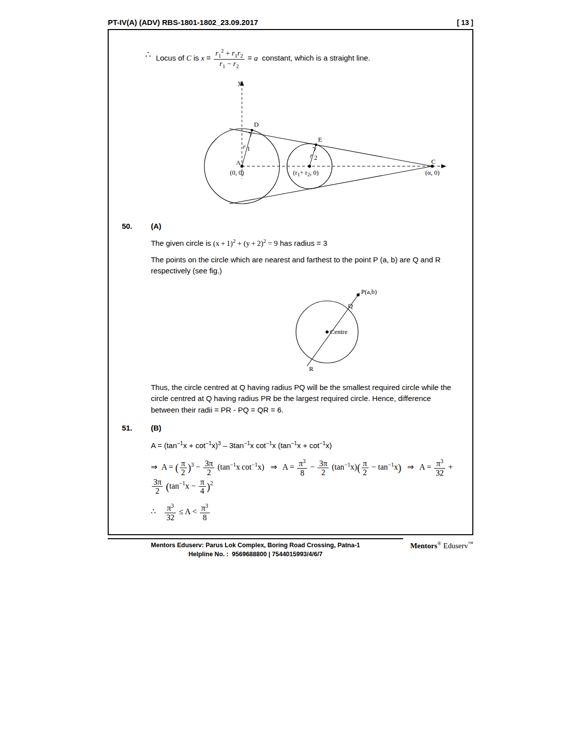PT-IV(A) (ADV) RBS-1801-1802_23.09.2017
[ 13 ]
∴
Locus of C is x = r12 + r1r2 r1 − r2 = a constant, which is a straight line.
y D r 1 E r 2 A (0, 0) (r1+ r2, 0) C (α, 0)
50.
(A)
The given circle is (x + 1)2 + (y + 2)2 = 9 has radius = 3
The points on the circle which are nearest and farthest to the point P (a, b) are Q and R respectively (see fig.)
P(a,b) Q Centre R
Thus, the circle centred at Q having radius PQ will be the smallest required circle while the circle centred at Q having radius PR be the largest required circle. Hence, difference between their radii = PR - PQ = QR = 6.
51.
(B)
A = (tan−1x + cot−1x)3 – 3tan−1x cot−1x (tan−1x + cot−1x)
⇒ A = (π 2)3 − 3π 2 (tan−1x cot−1x) ⇒ A = π38 − 3π 2 (tan−1x)(π 2 − tan−1x) ⇒ A = π332 + 3π 2 (tan−1x − π 4)2
∴ π332 ≤ A < π38
Mentors Eduserv: Parus Lok Complex, Boring Road Crossing, Patna-1
Helpline No. : 9569688800 | 7544015993/4/6/7
Mentors® Eduserv™